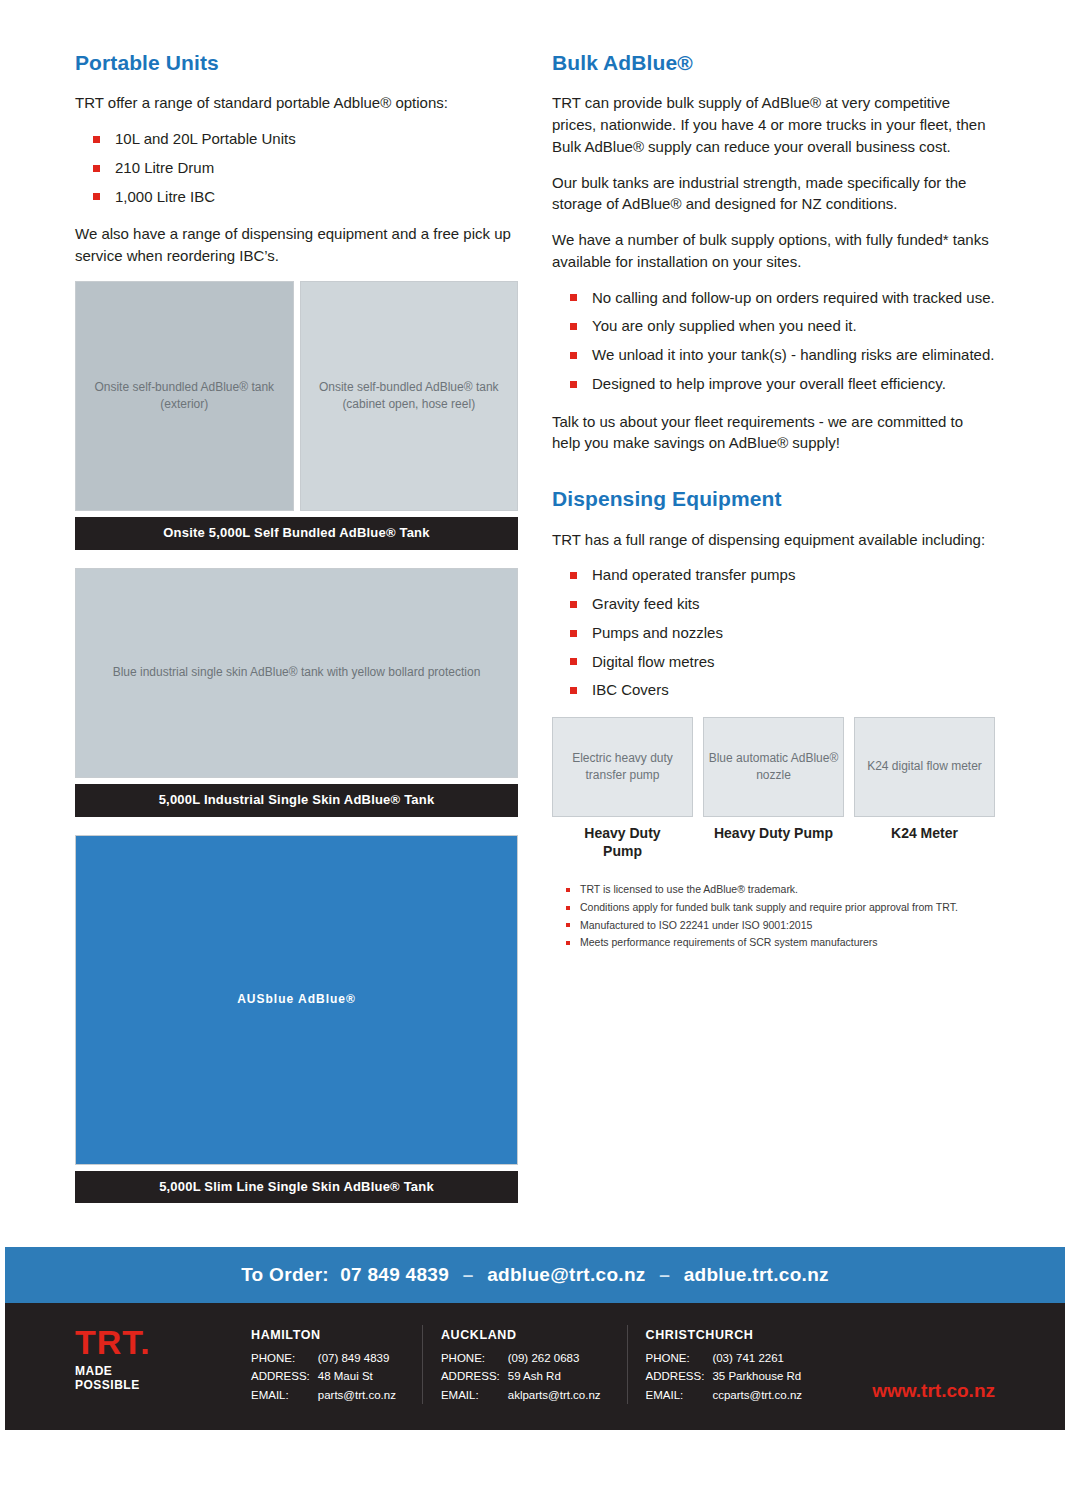Portable Units
TRT offer a range of standard portable Adblue® options:
10L and 20L Portable Units
210 Litre Drum
1,000 Litre IBC
We also have a range of dispensing equipment and a free pick up service when reordering IBC’s.
Onsite self-bundled AdBlue® tank (exterior)
Onsite self-bundled AdBlue® tank (cabinet open, hose reel)
Onsite 5,000L Self Bundled AdBlue® Tank
Blue industrial single skin AdBlue® tank with yellow bollard protection
5,000L Industrial Single Skin AdBlue® Tank
AUSblue AdBlue®
5,000L Slim Line Single Skin AdBlue® Tank
Bulk AdBlue®
TRT can provide bulk supply of AdBlue® at very competitive prices, nationwide. If you have 4 or more trucks in your fleet, then Bulk AdBlue® supply can reduce your overall business cost.
Our bulk tanks are industrial strength, made specifically for the storage of AdBlue® and designed for NZ conditions.
We have a number of bulk supply options, with fully funded* tanks available for installation on your sites.
No calling and follow-up on orders required with tracked use.
You are only supplied when you need it.
We unload it into your tank(s) - handling risks are eliminated.
Designed to help improve your overall fleet efficiency.
Talk to us about your fleet requirements - we are committed to help you make savings on AdBlue® supply!
Dispensing Equipment
TRT has a full range of dispensing equipment available including:
Hand operated transfer pumps
Gravity feed kits
Pumps and nozzles
Digital flow metres
IBC Covers
Electric heavy duty transfer pump
Heavy Duty
Pump
Blue automatic AdBlue® nozzle
Heavy Duty Pump
K24 digital flow meter
K24 Meter
TRT is licensed to use the AdBlue® trademark.
Conditions apply for funded bulk tank supply and require prior approval from TRT.
Manufactured to ISO 22241 under ISO 9001:2015
Meets performance requirements of SCR system manufacturers
To Order: 07 849 4839 – adblue@trt.co.nz – adblue.trt.co.nz
TRT.
MADE
POSSIBLE
HAMILTON
| PHONE: | (07) 849 4839 |
| ADDRESS: | 48 Maui St |
| EMAIL: | parts@trt.co.nz |
AUCKLAND
| PHONE: | (09) 262 0683 |
| ADDRESS: | 59 Ash Rd |
| EMAIL: | aklparts@trt.co.nz |
CHRISTCHURCH
| PHONE: | (03) 741 2261 |
| ADDRESS: | 35 Parkhouse Rd |
| EMAIL: | ccparts@trt.co.nz |
www.trt.co.nz